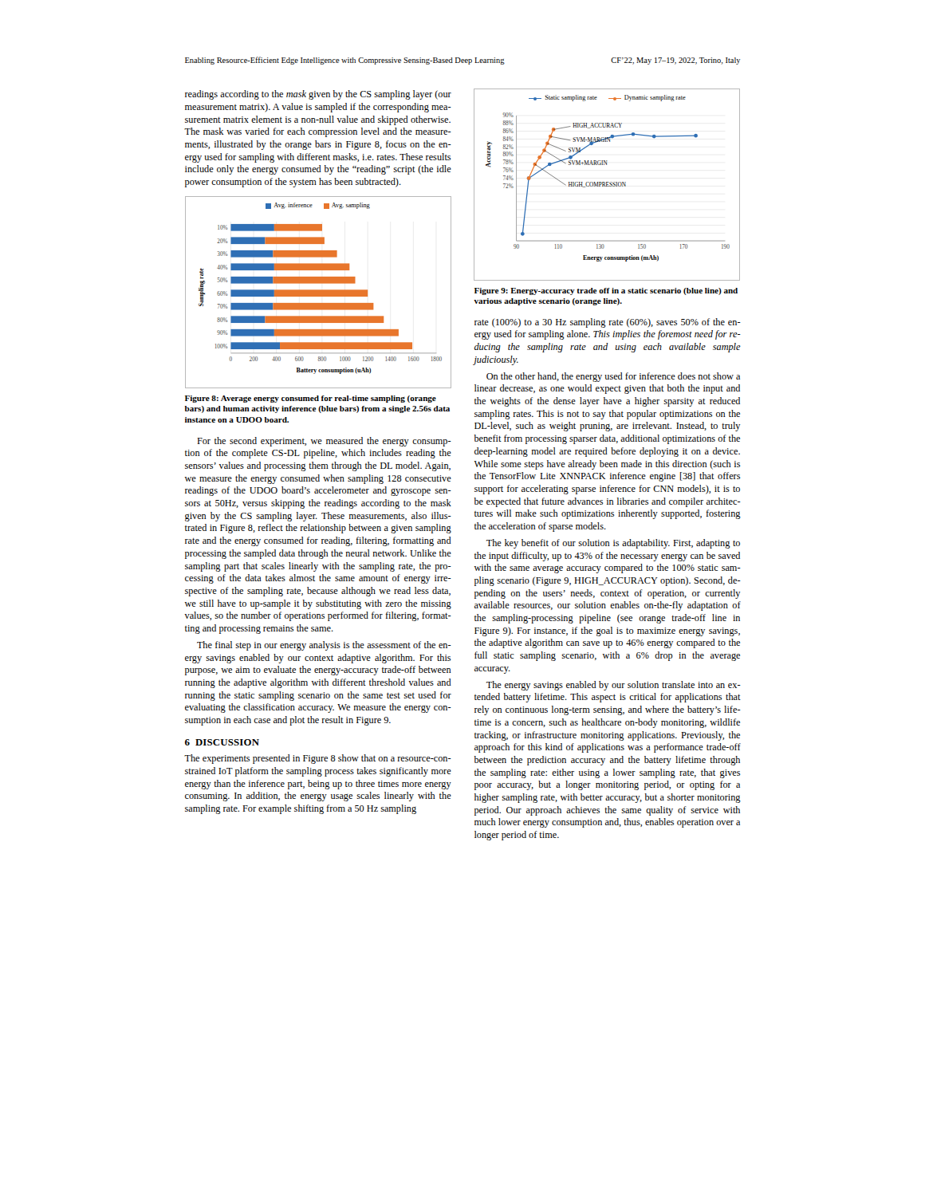Enabling Resource-Efficient Edge Intelligence with Compressive Sensing-Based Deep Learning
CF’22, May 17–19, 2022, Torino, Italy
readings according to the mask given by the CS sampling layer (our measurement matrix). A value is sampled if the corresponding measurement matrix element is a non-null value and skipped otherwise. The mask was varied for each compression level and the measurements, illustrated by the orange bars in Figure 8, focus on the energy used for sampling with different masks, i.e. rates. These results include only the energy consumed by the “reading” script (the idle power consumption of the system has been subtracted).
Avg. inference
Avg. sampling
10% 20% 30% 40% 50% 60% 70% 80% 90% 100% 0 200 400 600 800 1000 1200 1400 1600 1800 Battery consumption (uAh) Sampling rate
Figure 8: Average energy consumed for real-time sampling (orange bars) and human activity inference (blue bars) from a single 2.56s data instance on a UDOO board.
For the second experiment, we measured the energy consumption of the complete CS-DL pipeline, which includes reading the sensors’ values and processing them through the DL model. Again, we measure the energy consumed when sampling 128 consecutive readings of the UDOO board’s accelerometer and gyroscope sensors at 50Hz, versus skipping the readings according to the mask given by the CS sampling layer. These measurements, also illustrated in Figure 8, reflect the relationship between a given sampling rate and the energy consumed for reading, filtering, formatting and processing the sampled data through the neural network. Unlike the sampling part that scales linearly with the sampling rate, the processing of the data takes almost the same amount of energy irrespective of the sampling rate, because although we read less data, we still have to up-sample it by substituting with zero the missing values, so the number of operations performed for filtering, formatting and processing remains the same.
The final step in our energy analysis is the assessment of the energy savings enabled by our context adaptive algorithm. For this purpose, we aim to evaluate the energy-accuracy trade-off between running the adaptive algorithm with different threshold values and running the static sampling scenario on the same test set used for evaluating the classification accuracy. We measure the energy consumption in each case and plot the result in Figure 9.
6 Discussion
The experiments presented in Figure 8 show that on a resource-constrained IoT platform the sampling process takes significantly more energy than the inference part, being up to three times more energy consuming. In addition, the energy usage scales linearly with the sampling rate. For example shifting from a 50 Hz sampling
Static sampling rate
Dynamic sampling rate
HIGH_ACCURACY SVM-MARGIN SVM SVM+MARGIN HIGH_COMPRESSION 90% 88% 86% 84% 82% 80% 78% 76% 74% 72% 90 110 130 150 170 190 Energy consumption (mAh) Accuracy
Figure 9: Energy-accuracy trade off in a static scenario (blue line) and various adaptive scenario (orange line).
rate (100%) to a 30 Hz sampling rate (60%), saves 50% of the energy used for sampling alone. This implies the foremost need for reducing the sampling rate and using each available sample judiciously.
On the other hand, the energy used for inference does not show a linear decrease, as one would expect given that both the input and the weights of the dense layer have a higher sparsity at reduced sampling rates. This is not to say that popular optimizations on the DL-level, such as weight pruning, are irrelevant. Instead, to truly benefit from processing sparser data, additional optimizations of the deep-learning model are required before deploying it on a device. While some steps have already been made in this direction (such is the TensorFlow Lite XNNPACK inference engine [38] that offers support for accelerating sparse inference for CNN models), it is to be expected that future advances in libraries and compiler architectures will make such optimizations inherently supported, fostering the acceleration of sparse models.
The key benefit of our solution is adaptability. First, adapting to the input difficulty, up to 43% of the necessary energy can be saved with the same average accuracy compared to the 100% static sampling scenario (Figure 9, HIGH_ACCURACY option). Second, depending on the users’ needs, context of operation, or currently available resources, our solution enables on-the-fly adaptation of the sampling-processing pipeline (see orange trade-off line in Figure 9). For instance, if the goal is to maximize energy savings, the adaptive algorithm can save up to 46% energy compared to the full static sampling scenario, with a 6% drop in the average accuracy.
The energy savings enabled by our solution translate into an extended battery lifetime. This aspect is critical for applications that rely on continuous long-term sensing, and where the battery’s lifetime is a concern, such as healthcare on-body monitoring, wildlife tracking, or infrastructure monitoring applications. Previously, the approach for this kind of applications was a performance trade-off between the prediction accuracy and the battery lifetime through the sampling rate: either using a lower sampling rate, that gives poor accuracy, but a longer monitoring period, or opting for a higher sampling rate, with better accuracy, but a shorter monitoring period. Our approach achieves the same quality of service with much lower energy consumption and, thus, enables operation over a longer period of time.